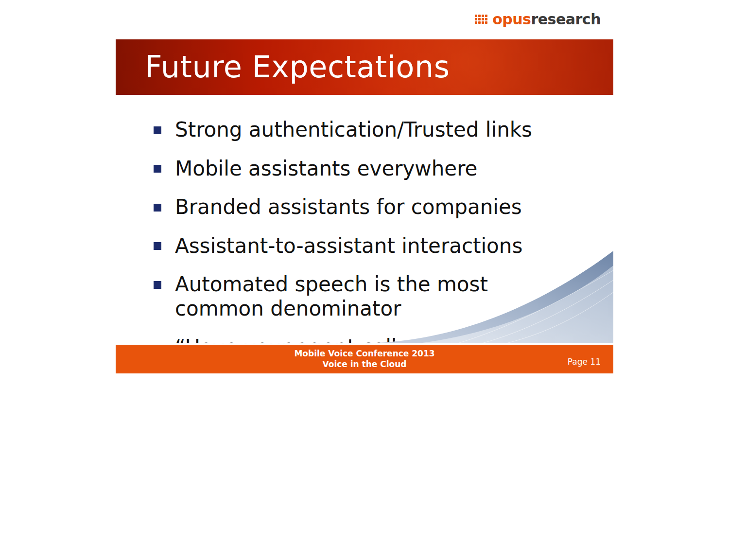opus research
Future Expectations
Strong authentication/Trusted links
Mobile assistants everywhere
Branded assistants for companies
Assistant-to-assistant interactions
Automated speech is the most common denominator
“Have your agent call my agent”
Mobile Voice Conference 2013
Voice in the Cloud
Page 11